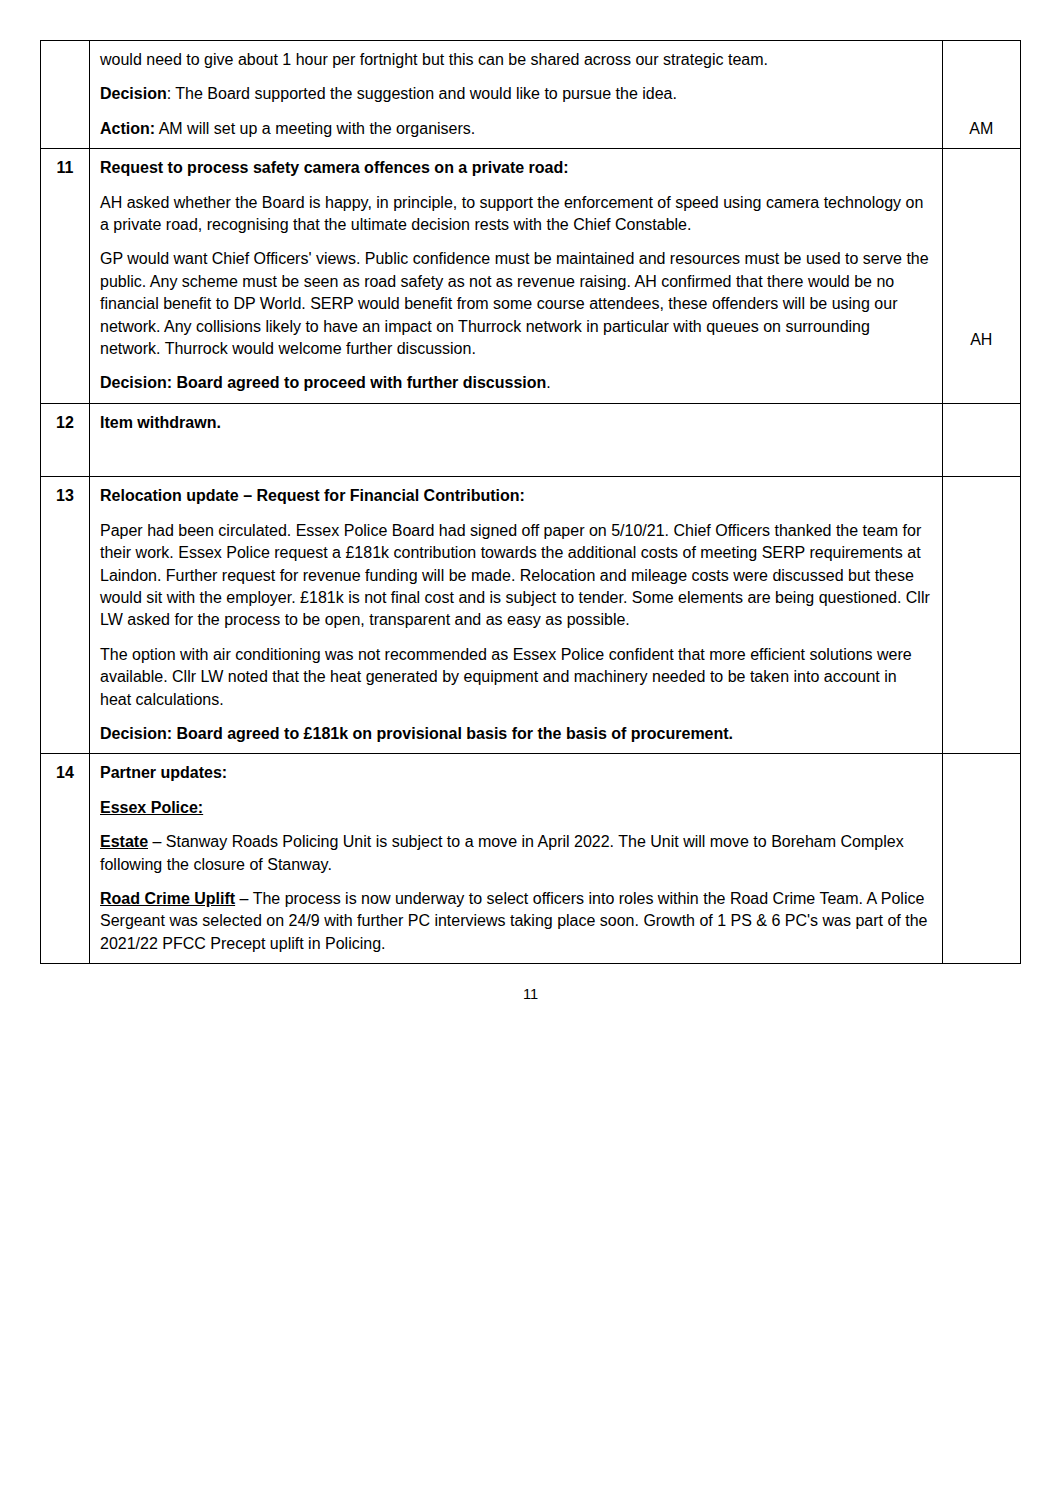| | would need to give about 1 hour per fortnight but this can be shared across our strategic team. Decision : The Board supported the suggestion and would like to pursue the idea. Action: AM will set up a meeting with the organisers. | AM |
| 11 | Request to process safety camera offences on a private road: AH asked whether the Board is happy, in principle, to support the enforcement of speed using camera technology on a private road, recognising that the ultimate decision rests with the Chief Constable. GP would want Chief Officers' views. Public confidence must be maintained and resources must be used to serve the public. Any scheme must be seen as road safety as not as revenue raising. AH confirmed that there would be no financial benefit to DP World. SERP would benefit from some course attendees, these offenders will be using our network. Any collisions likely to have an impact on Thurrock network in particular with queues on surrounding network. Thurrock would welcome further discussion. Decision: Board agreed to proceed with further discussion . | AH |
| 12 | Item withdrawn. | |
| 13 | Relocation update – Request for Financial Contribution: Paper had been circulated. Essex Police Board had signed off paper on 5/10/21. Chief Officers thanked the team for their work. Essex Police request a £181k contribution towards the additional costs of meeting SERP requirements at Laindon. Further request for revenue funding will be made. Relocation and mileage costs were discussed but these would sit with the employer. £181k is not final cost and is subject to tender. Some elements are being questioned. Cllr LW asked for the process to be open, transparent and as easy as possible. The option with air conditioning was not recommended as Essex Police confident that more efficient solutions were available. Cllr LW noted that the heat generated by equipment and machinery needed to be taken into account in heat calculations. Decision: Board agreed to £181k on provisional basis for the basis of procurement. | |
| 14 | Partner updates: Essex Police: Estate – Stanway Roads Policing Unit is subject to a move in April 2022. The Unit will move to Boreham Complex following the closure of Stanway. Road Crime Uplift – The process is now underway to select officers into roles within the Road Crime Team. A Police Sergeant was selected on 24/9 with further PC interviews taking place soon. Growth of 1 PS & 6 PC's was part of the 2021/22 PFCC Precept uplift in Policing. | |
11